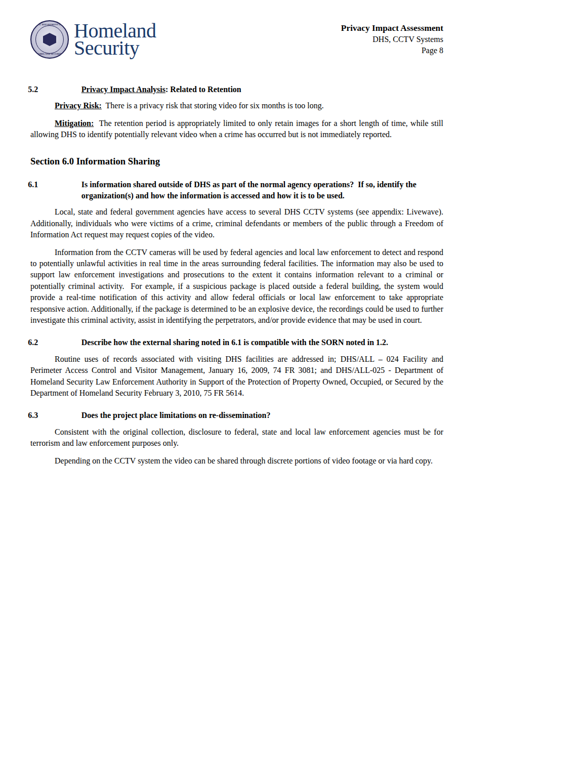U.S. DEPARTMENT OF
HOMELAND SECURITY
Homeland Security
Privacy Impact Assessment
DHS, CCTV Systems
Page 8
5.2 Privacy Impact Analysis: Related to Retention
Privacy Risk: There is a privacy risk that storing video for six months is too long.
Mitigation: The retention period is appropriately limited to only retain images for a short length of time, while still allowing DHS to identify potentially relevant video when a crime has occurred but is not immediately reported.
Section 6.0 Information Sharing
6.1 Is information shared outside of DHS as part of the normal agency operations? If so, identify the organization(s) and how the information is accessed and how it is to be used.
Local, state and federal government agencies have access to several DHS CCTV systems (see appendix: Livewave). Additionally, individuals who were victims of a crime, criminal defendants or members of the public through a Freedom of Information Act request may request copies of the video.
Information from the CCTV cameras will be used by federal agencies and local law enforcement to detect and respond to potentially unlawful activities in real time in the areas surrounding federal facilities. The information may also be used to support law enforcement investigations and prosecutions to the extent it contains information relevant to a criminal or potentially criminal activity. For example, if a suspicious package is placed outside a federal building, the system would provide a real-time notification of this activity and allow federal officials or local law enforcement to take appropriate responsive action. Additionally, if the package is determined to be an explosive device, the recordings could be used to further investigate this criminal activity, assist in identifying the perpetrators, and/or provide evidence that may be used in court.
6.2 Describe how the external sharing noted in 6.1 is compatible with the SORN noted in 1.2.
Routine uses of records associated with visiting DHS facilities are addressed in; DHS/ALL – 024 Facility and Perimeter Access Control and Visitor Management, January 16, 2009, 74 FR 3081; and DHS/ALL-025 - Department of Homeland Security Law Enforcement Authority in Support of the Protection of Property Owned, Occupied, or Secured by the Department of Homeland Security February 3, 2010, 75 FR 5614.
6.3 Does the project place limitations on re-dissemination?
Consistent with the original collection, disclosure to federal, state and local law enforcement agencies must be for terrorism and law enforcement purposes only.
Depending on the CCTV system the video can be shared through discrete portions of video footage or via hard copy.